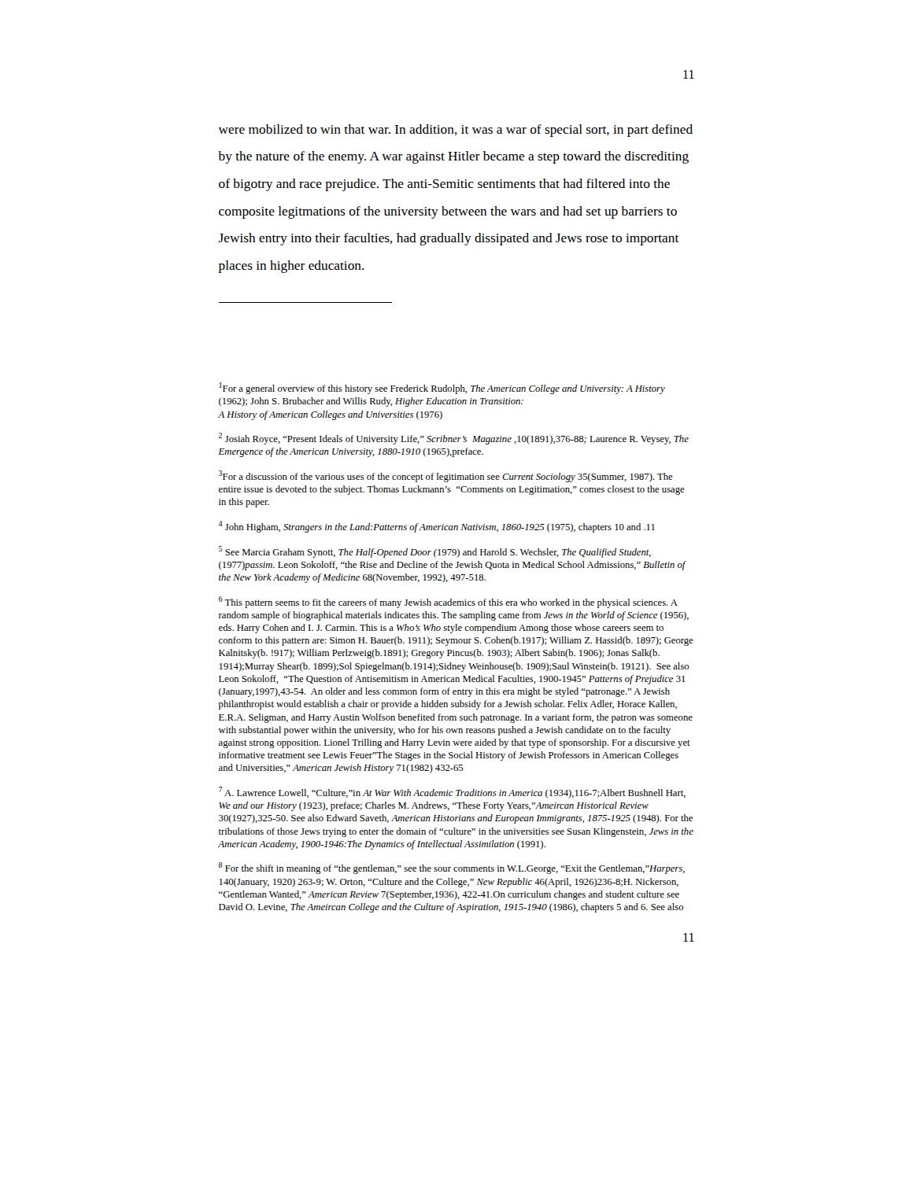11
were mobilized to win that war. In addition, it was a war of special sort, in part defined by the nature of the enemy. A war against Hitler became a step toward the discrediting of bigotry and race prejudice. The anti-Semitic sentiments that had filtered into the composite legitmations of the university between the wars and had set up barriers to Jewish entry into their faculties, had gradually dissipated and Jews rose to important places in higher education.
1For a general overview of this history see Frederick Rudolph, The American College and University: A History (1962); John S. Brubacher and Willis Rudy, Higher Education in Transition:
A History of American Colleges and Universities (1976)
2 Josiah Royce, “Present Ideals of University Life,” Scribner’s Magazine ,10(1891),376-88; Laurence R. Veysey, The Emergence of the American University, 1880-1910 (1965),preface.
3For a discussion of the various uses of the concept of legitimation see Current Sociology 35(Summer, 1987). The entire issue is devoted to the subject. Thomas Luckmann’s “Comments on Legitimation,” comes closest to the usage in this paper.
4 John Higham, Strangers in the Land:Patterns of American Nativism, 1860-1925 (1975), chapters 10 and .11
5 See Marcia Graham Synott, The Half-Opened Door (1979) and Harold S. Wechsler, The Qualified Student, (1977)passim. Leon Sokoloff, “the Rise and Decline of the Jewish Quota in Medical School Admissions,” Bulletin of the New York Academy of Medicine 68(November, 1992), 497-518.
6 This pattern seems to fit the careers of many Jewish academics of this era who worked in the physical sciences. A random sample of biographical materials indicates this. The sampling came from Jews in the World of Science (1956), eds. Harry Cohen and I. J. Carmin. This is a Who’s Who style compendium Among those whose careers seem to conform to this pattern are: Simon H. Bauer(b. 1911); Seymour S. Cohen(b.1917); William Z. Hassid(b. 1897); George Kalnitsky(b. !917); William Perlzweig(b.1891); Gregory Pincus(b. 1903); Albert Sabin(b. 1906); Jonas Salk(b. 1914);Murray Shear(b. 1899);Sol Spiegelman(b.1914);Sidney Weinhouse(b. 1909);Saul Winstein(b. 19121). See also Leon Sokoloff, “The Question of Antisemitism in American Medical Faculties, 1900-1945” Patterns of Prejudice 31 (January,1997),43-54. An older and less common form of entry in this era might be styled “patronage.” A Jewish philanthropist would establish a chair or provide a hidden subsidy for a Jewish scholar. Felix Adler, Horace Kallen, E.R.A. Seligman, and Harry Austin Wolfson benefited from such patronage. In a variant form, the patron was someone with substantial power within the university, who for his own reasons pushed a Jewish candidate on to the faculty against strong opposition. Lionel Trilling and Harry Levin were aided by that type of sponsorship. For a discursive yet informative treatment see Lewis Feuer”The Stages in the Social History of Jewish Professors in American Colleges and Universities,” American Jewish History 71(1982) 432-65
7 A. Lawrence Lowell, “Culture,”in At War With Academic Traditions in America (1934),116-7;Albert Bushnell Hart, We and our History (1923), preface; Charles M. Andrews, “These Forty Years,”Ameircan Historical Review 30(1927),325-50. See also Edward Saveth, American Historians and European Immigrants, 1875-1925 (1948). For the tribulations of those Jews trying to enter the domain of “culture” in the universities see Susan Klingenstein, Jews in the American Academy, 1900-1946:The Dynamics of Intellectual Assimilation (1991).
8 For the shift in meaning of “the gentleman,” see the sour comments in W.L.George, “Exit the Gentleman,”Harpers, 140(January, 1920) 263-9; W. Orton, “Culture and the College,” New Republic 46(April, 1926)236-8;H. Nickerson, “Gentleman Wanted,” American Review 7(September,1936), 422-41.On curriculum changes and student culture see David O. Levine, The Ameircan College and the Culture of Aspiration, 1915-1940 (1986), chapters 5 and 6. See also
11